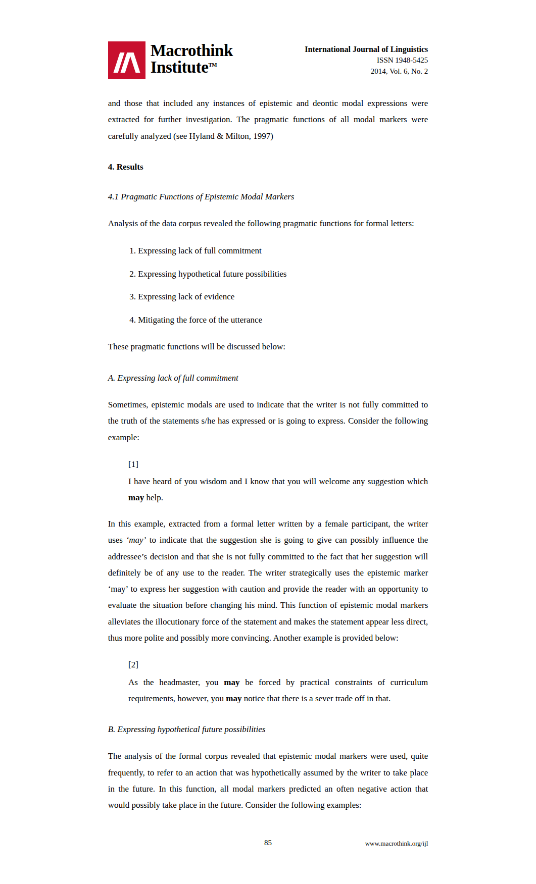Macrothink InstituteTM
International Journal of Linguistics
ISSN 1948-5425
2014, Vol. 6, No. 2
and those that included any instances of epistemic and deontic modal expressions were extracted for further investigation. The pragmatic functions of all modal markers were carefully analyzed (see Hyland & Milton, 1997)
4. Results
4.1 Pragmatic Functions of Epistemic Modal Markers
Analysis of the data corpus revealed the following pragmatic functions for formal letters:
Expressing lack of full commitment
Expressing hypothetical future possibilities
Expressing lack of evidence
Mitigating the force of the utterance
These pragmatic functions will be discussed below:
A. Expressing lack of full commitment
Sometimes, epistemic modals are used to indicate that the writer is not fully committed to the truth of the statements s/he has expressed or is going to express. Consider the following example:
[1]
I have heard of you wisdom and I know that you will welcome any suggestion which may help.
In this example, extracted from a formal letter written by a female participant, the writer uses ‘may’ to indicate that the suggestion she is going to give can possibly influence the addressee’s decision and that she is not fully committed to the fact that her suggestion will definitely be of any use to the reader. The writer strategically uses the epistemic marker ‘may’ to express her suggestion with caution and provide the reader with an opportunity to evaluate the situation before changing his mind. This function of epistemic modal markers alleviates the illocutionary force of the statement and makes the statement appear less direct, thus more polite and possibly more convincing. Another example is provided below:
[2]
As the headmaster, you may be forced by practical constraints of curriculum requirements, however, you may notice that there is a sever trade off in that.
B. Expressing hypothetical future possibilities
The analysis of the formal corpus revealed that epistemic modal markers were used, quite frequently, to refer to an action that was hypothetically assumed by the writer to take place in the future. In this function, all modal markers predicted an often negative action that would possibly take place in the future. Consider the following examples:
85
www.macrothink.org/ijl